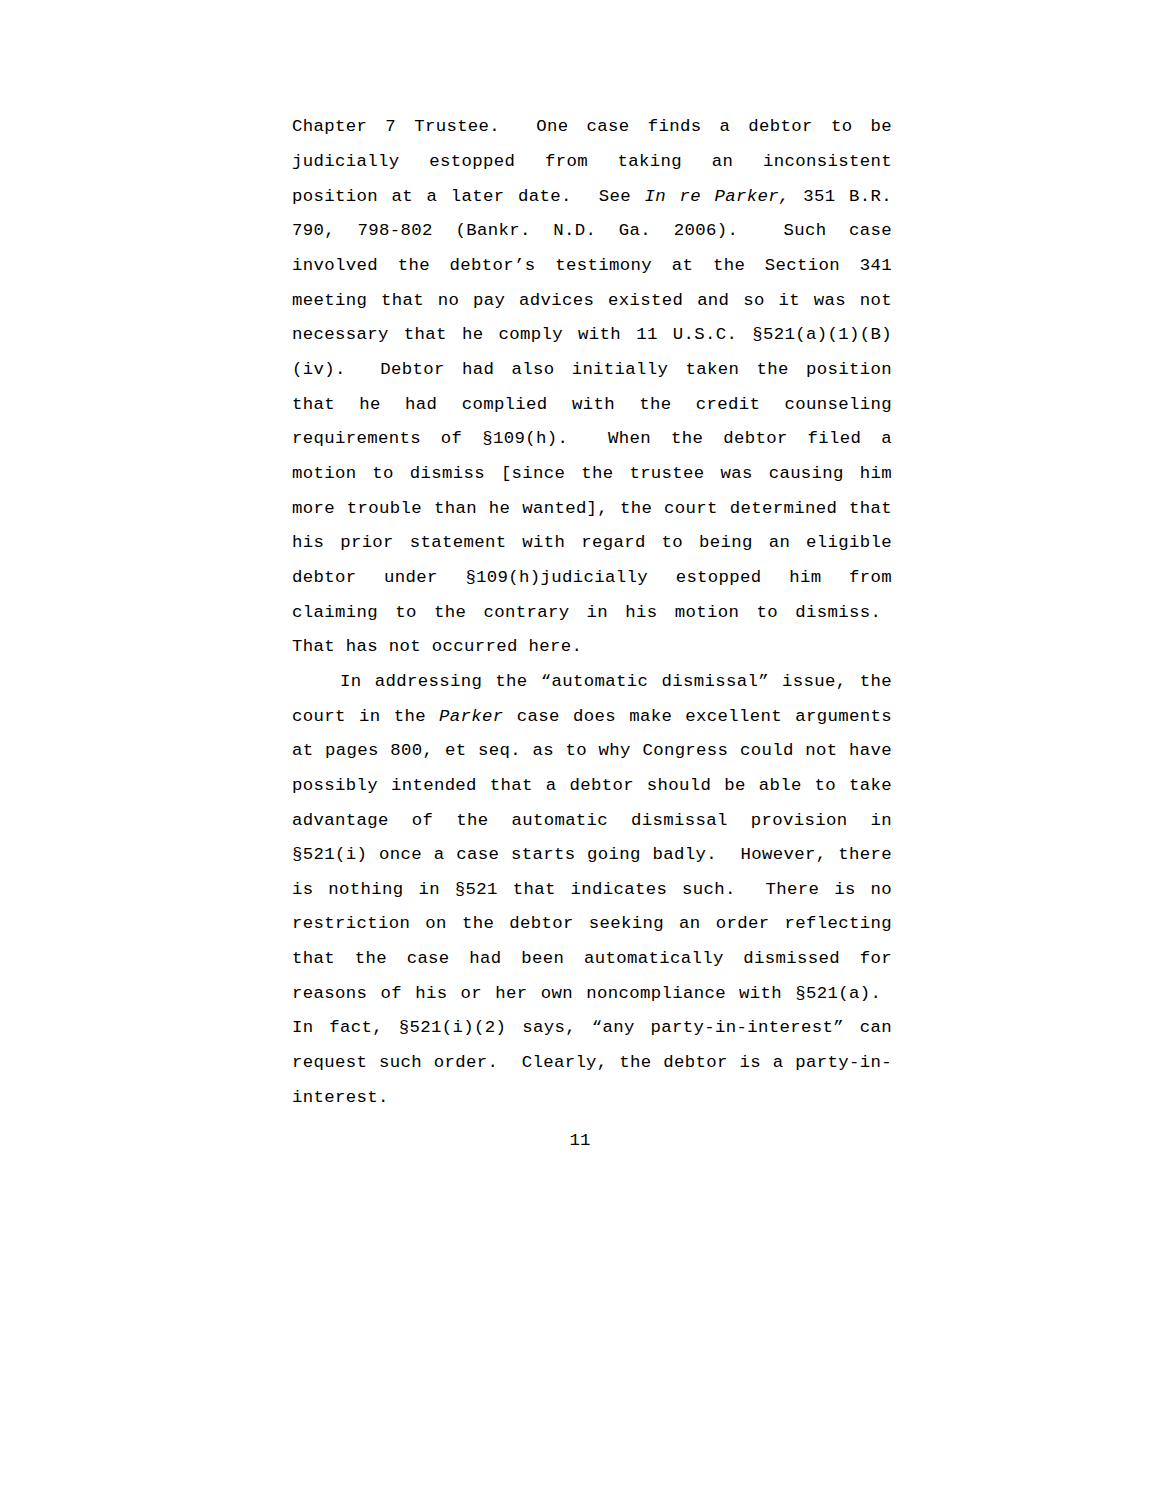Chapter 7 Trustee. One case finds a debtor to be judicially estopped from taking an inconsistent position at a later date. See In re Parker, 351 B.R. 790, 798-802 (Bankr. N.D. Ga. 2006). Such case involved the debtor’s testimony at the Section 341 meeting that no pay advices existed and so it was not necessary that he comply with 11 U.S.C. §521(a)(1)(B)(iv). Debtor had also initially taken the position that he had complied with the credit counseling requirements of §109(h). When the debtor filed a motion to dismiss [since the trustee was causing him more trouble than he wanted], the court determined that his prior statement with regard to being an eligible debtor under §109(h)judicially estopped him from claiming to the contrary in his motion to dismiss. That has not occurred here.
In addressing the “automatic dismissal” issue, the court in the Parker case does make excellent arguments at pages 800, et seq. as to why Congress could not have possibly intended that a debtor should be able to take advantage of the automatic dismissal provision in §521(i) once a case starts going badly. However, there is nothing in §521 that indicates such. There is no restriction on the debtor seeking an order reflecting that the case had been automatically dismissed for reasons of his or her own noncompliance with §521(a). In fact, §521(i)(2) says, “any party-in-interest” can request such order. Clearly, the debtor is a party-in-interest.
11